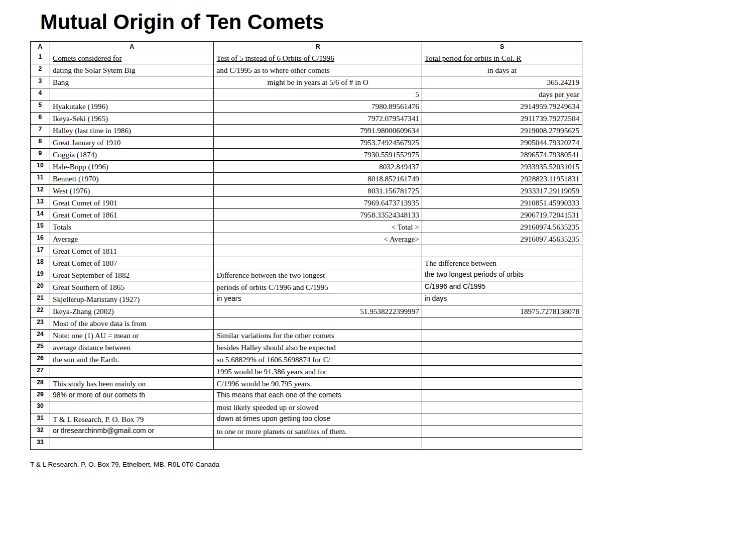Mutual Origin of Ten Comets
| A | A | R | S |
| --- | --- | --- | --- |
| 1 | Comets considered for | Test of 5 instead of 6 Orbits of C/1996 | Total period for orbits in Col. R |
| 2 | dating the Solar Sytem Big | and C/1995 as to where other comets | in days at |
| 3 | Bang | might be in years at 5/6 of # in O | 365.24219 |
| 4 | | 5 | days per year |
| 5 | Hyakutake (1996) | 7980.89561476 | 2914959.79249634 |
| 6 | Ikeya-Seki (1965) | 7972.079547341 | 2911739.79272504 |
| 7 | Halley (last time in 1986) | 7991.98000609634 | 2919008.27995625 |
| 8 | Great January of 1910 | 7953.74924567925 | 2905044.79320274 |
| 9 | Coggia (1874) | 7930.5591552975 | 2896574.79380541 |
| 10 | Hale-Bopp (1996) | 8032.849437 | 2933935.52031015 |
| 11 | Bennett (1970) | 8018.852161749 | 2928823.11951831 |
| 12 | West (1976) | 8031.156781725 | 2933317.29119059 |
| 13 | Great Comet of 1901 | 7969.6473713935 | 2910851.45990333 |
| 14 | Great Comet of 1861 | 7958.33524348133 | 2906719.72041531 |
| 15 | Totals | < Total > | 29160974.5635235 |
| 16 | Average | < Average> | 2916097.45635235 |
| 17 | Great Comet of 1811 | | |
| 18 | Great Comet of 1807 | | The difference between |
| 19 | Great September of 1882 | Difference between the two longest | the two longest periods of orbits |
| 20 | Great Southern of 1865 | periods of orbits C/1996 and C/1995 | C/1996 and C/1995 |
| 21 | Skjellerup-Maristany (1927) | in years | in days |
| 22 | Ikeya-Zhang (2002) | 51.9538222399997 | 18975.7278138078 |
| 23 | Most of the above data is from | | |
| 24 | Note: one (1) AU = mean or | Similar variations for the other comets | |
| 25 | average distance between | besides Halley should also be expected | |
| 26 | the sun and the Earth. | so 5.68829% of 1606.5698874 for C/ | |
| 27 | | 1995 would be 91.386 years and for | |
| 28 | This study has been mainly on | C/1996 would be 90.795 years. | |
| 29 | 98% or more of our comets th | This means that each one of the comets | |
| 30 | | most likely speeded up or slowed | |
| 31 | T & L Research, P. O. Box 79 | down at times upon getting too close | |
| 32 | or tlresearchinmb@gmail.com or | to one or more planets or satelites of them. | |
| 33 | | | |
T & L Research, P. O. Box 79, Ethelbert, MB, R0L 0T0 Canada